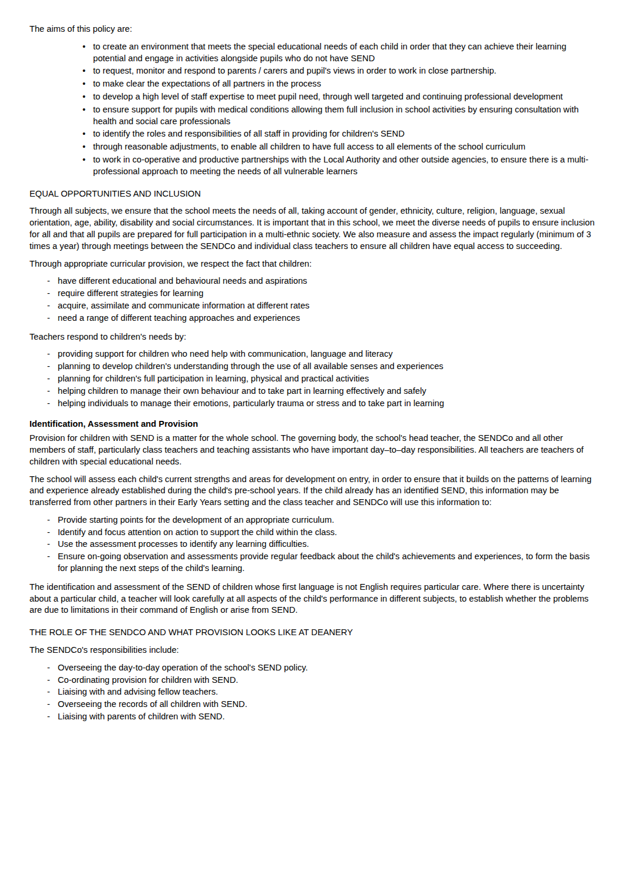The aims of this policy are:
to create an environment that meets the special educational needs of each child in order that they can achieve their learning potential and engage in activities alongside pupils who do not have SEND
to request, monitor and respond to parents / carers and pupil's views in order to work in close partnership.
to make clear the expectations of all partners in the process
to develop a high level of staff expertise to meet pupil need, through well targeted and continuing professional development
to ensure support for pupils with medical conditions allowing them full inclusion in school activities by ensuring consultation with health and social care professionals
to identify the roles and responsibilities of all staff in providing for children's SEND
through reasonable adjustments, to enable all children to have full access to all elements of the school curriculum
to work in co-operative and productive partnerships with the Local Authority and other outside agencies, to ensure there is a multi-professional approach to meeting the needs of all vulnerable learners
EQUAL OPPORTUNITIES AND INCLUSION
Through all subjects, we ensure that the school meets the needs of all, taking account of gender, ethnicity, culture, religion, language, sexual orientation, age, ability, disability and social circumstances. It is important that in this school, we meet the diverse needs of pupils to ensure inclusion for all and that all pupils are prepared for full participation in a multi-ethnic society. We also measure and assess the impact regularly (minimum of 3 times a year) through meetings between the SENDCo and individual class teachers to ensure all children have equal access to succeeding.
Through appropriate curricular provision, we respect the fact that children:
have different educational and behavioural needs and aspirations
require different strategies for learning
acquire, assimilate and communicate information at different rates
need a range of different teaching approaches and experiences
Teachers respond to children's needs by:
providing support for children who need help with communication, language and literacy
planning to develop children's understanding through the use of all available senses and experiences
planning for children's full participation in learning, physical and practical activities
helping children to manage their own behaviour and to take part in learning effectively and safely
helping individuals to manage their emotions, particularly trauma or stress and to take part in learning
Identification, Assessment and Provision
Provision for children with SEND is a matter for the whole school. The governing body, the school's head teacher, the SENDCo and all other members of staff, particularly class teachers and teaching assistants who have important day–to–day responsibilities. All teachers are teachers of children with special educational needs.
The school will assess each child's current strengths and areas for development on entry, in order to ensure that it builds on the patterns of learning and experience already established during the child's pre-school years. If the child already has an identified SEND, this information may be transferred from other partners in their Early Years setting and the class teacher and SENDCo will use this information to:
Provide starting points for the development of an appropriate curriculum.
Identify and focus attention on action to support the child within the class.
Use the assessment processes to identify any learning difficulties.
Ensure on-going observation and assessments provide regular feedback about the child's achievements and experiences, to form the basis for planning the next steps of the child's learning.
The identification and assessment of the SEND of children whose first language is not English requires particular care. Where there is uncertainty about a particular child, a teacher will look carefully at all aspects of the child's performance in different subjects, to establish whether the problems are due to limitations in their command of English or arise from SEND.
THE ROLE OF THE SENDCO AND WHAT PROVISION LOOKS LIKE AT DEANERY
The SENDCo's responsibilities include:
Overseeing the day-to-day operation of the school's SEND policy.
Co-ordinating provision for children with SEND.
Liaising with and advising fellow teachers.
Overseeing the records of all children with SEND.
Liaising with parents of children with SEND.